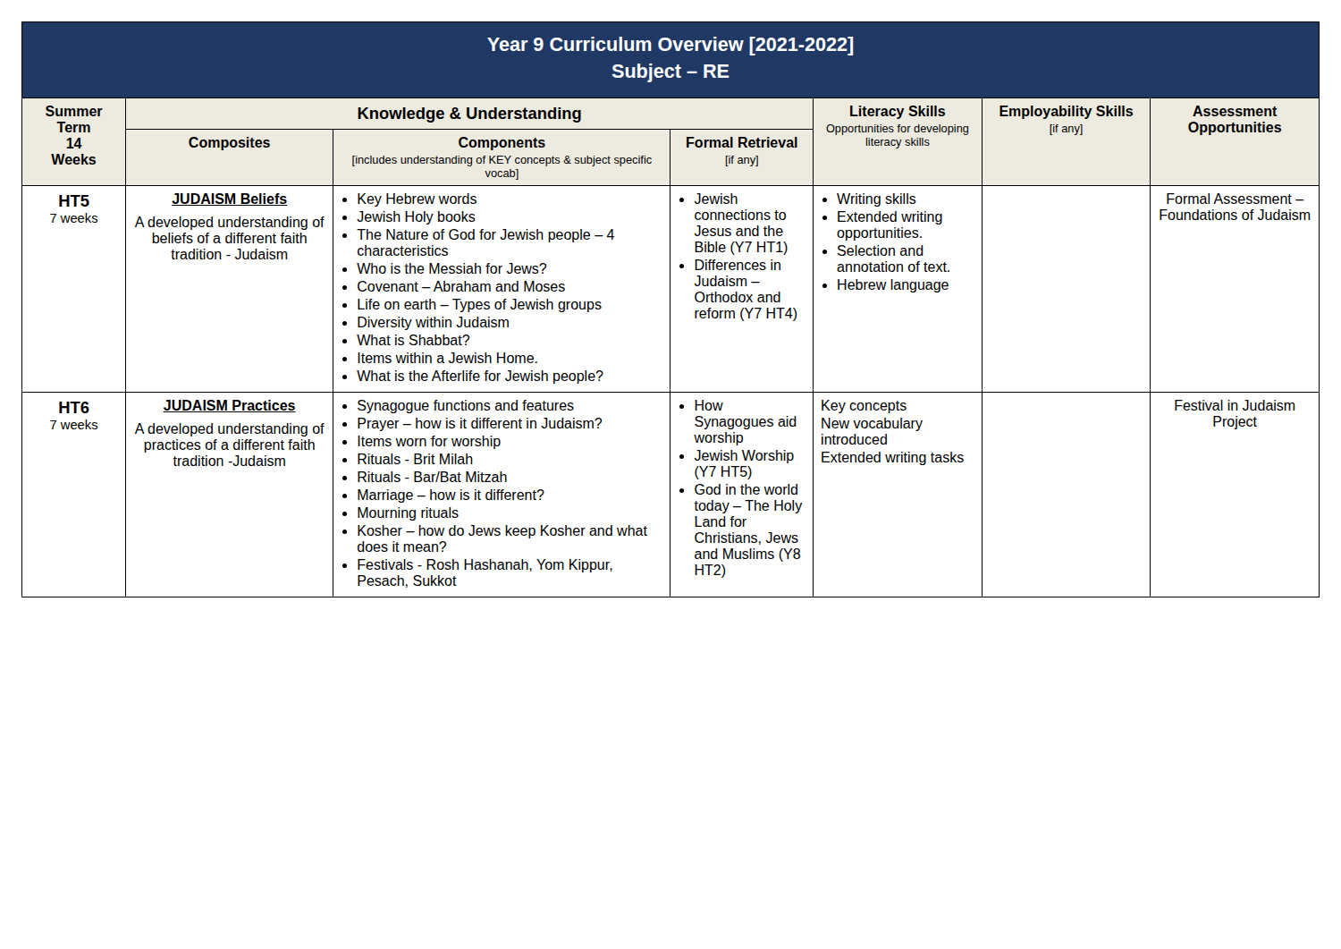Year 9 Curriculum Overview [2021-2022] Subject – RE
| Summer Term 14 Weeks | Knowledge & Understanding | Literacy Skills Opportunities for developing literacy skills | Employability Skills [if any] | Assessment Opportunities |
| --- | --- | --- | --- | --- |
| Composites | Components [includes understanding of KEY concepts & subject specific vocab] | Formal Retrieval [if any] |
| HT5 7 weeks | JUDAISM Beliefs A developed understanding of beliefs of a different faith tradition - Judaism | Key Hebrew words Jewish Holy books The Nature of God for Jewish people – 4 characteristics Who is the Messiah for Jews? Covenant – Abraham and Moses Life on earth – Types of Jewish groups Diversity within Judaism What is Shabbat? Items within a Jewish Home. What is the Afterlife for Jewish people? | Jewish connections to Jesus and the Bible (Y7 HT1) Differences in Judaism – Orthodox and reform (Y7 HT4) | Writing skills Extended writing opportunities. Selection and annotation of text. Hebrew language | | Formal Assessment – Foundations of Judaism |
| HT6 7 weeks | JUDAISM Practices A developed understanding of practices of a different faith tradition -Judaism | Synagogue functions and features Prayer – how is it different in Judaism? Items worn for worship Rituals - Brit Milah Rituals - Bar/Bat Mitzah Marriage – how is it different? Mourning rituals Kosher – how do Jews keep Kosher and what does it mean? Festivals - Rosh Hashanah, Yom Kippur, Pesach, Sukkot | How Synagogues aid worship Jewish Worship (Y7 HT5) God in the world today – The Holy Land for Christians, Jews and Muslims (Y8 HT2) | Key concepts New vocabulary introduced Extended writing tasks | | Festival in Judaism Project |